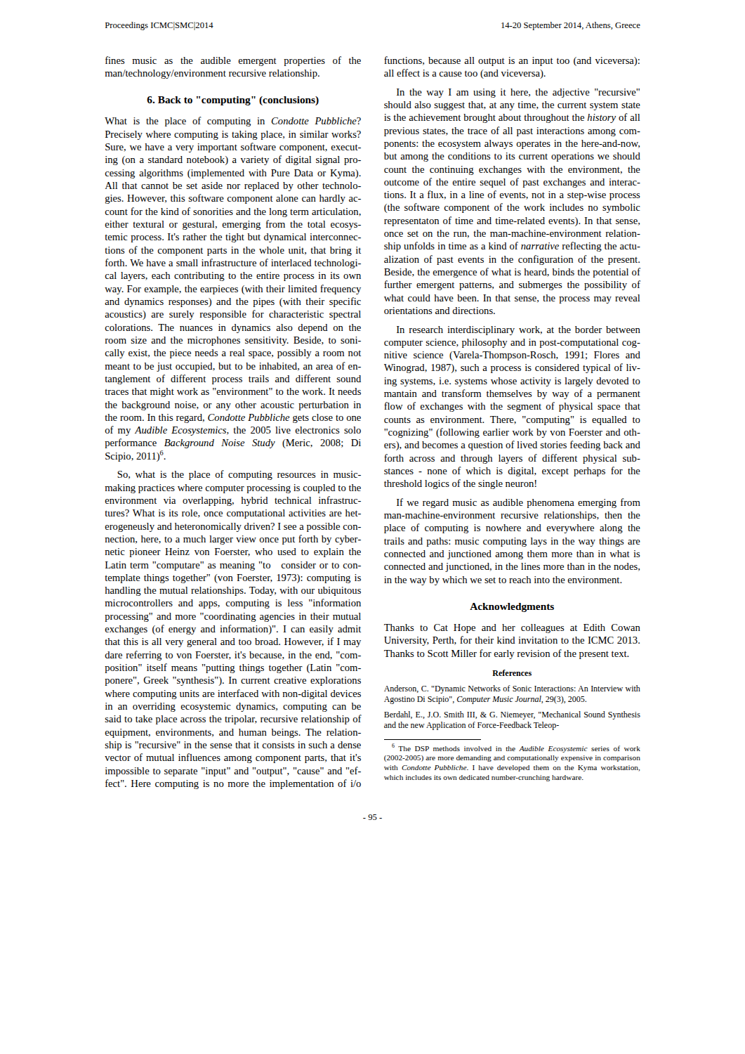Proceedings ICMC|SMC|2014 14-20 September 2014, Athens, Greece
fines music as the audible emergent properties of the man/technology/environment recursive relationship.
6. Back to "computing" (conclusions)
What is the place of computing in Condotte Pubbliche? Precisely where computing is taking place, in similar works? Sure, we have a very important software component, executing (on a standard notebook) a variety of digital signal processing algorithms (implemented with Pure Data or Kyma). All that cannot be set aside nor replaced by other technologies. However, this software component alone can hardly account for the kind of sonorities and the long term articulation, either textural or gestural, emerging from the total ecosystemic process. It's rather the tight but dynamical interconnections of the component parts in the whole unit, that bring it forth. We have a small infrastructure of interlaced technological layers, each contributing to the entire process in its own way. For example, the earpieces (with their limited frequency and dynamics responses) and the pipes (with their specific acoustics) are surely responsible for characteristic spectral colorations. The nuances in dynamics also depend on the room size and the microphones sensitivity. Beside, to sonically exist, the piece needs a real space, possibly a room not meant to be just occupied, but to be inhabited, an area of entanglement of different process trails and different sound traces that might work as "environment" to the work. It needs the background noise, or any other acoustic perturbation in the room. In this regard, Condotte Pubbliche gets close to one of my Audible Ecosystemics, the 2005 live electronics solo performance Background Noise Study (Meric, 2008; Di Scipio, 2011)6.
So, what is the place of computing resources in music-making practices where computer processing is coupled to the environment via overlapping, hybrid technical infrastructures? What is its role, once computational activities are heterogeneusly and heteronomically driven? I see a possible connection, here, to a much larger view once put forth by cybernetic pioneer Heinz von Foerster, who used to explain the Latin term "computare" as meaning "to consider or to contemplate things together" (von Foerster, 1973): computing is handling the mutual relationships. Today, with our ubiquitous microcontrollers and apps, computing is less "information processing" and more "coordinating agencies in their mutual exchanges (of energy and information)". I can easily admit that this is all very general and too broad. However, if I may dare referring to von Foerster, it's because, in the end, "composition" itself means "putting things together (Latin "componere", Greek "synthesis"). In current creative explorations where computing units are interfaced with non-digital devices in an overriding ecosystemic dynamics, computing can be said to take place across the tripolar, recursive relationship of equipment, environments, and human beings. The relationship is "recursive" in the sense that it consists in such a dense vector of mutual influences among component parts, that it's impossible to separate "input" and "output", "cause" and "effect". Here computing is no more the implementation of i/o functions, because all output is an input too (and viceversa): all effect is a cause too (and viceversa).
In the way I am using it here, the adjective "recursive" should also suggest that, at any time, the current system state is the achievement brought about throughout the history of all previous states, the trace of all past interactions among components: the ecosystem always operates in the here-and-now, but among the conditions to its current operations we should count the continuing exchanges with the environment, the outcome of the entire sequel of past exchanges and interactions. It a flux, in a line of events, not in a step-wise process (the software component of the work includes no symbolic representaton of time and time-related events). In that sense, once set on the run, the man-machine-environment relationship unfolds in time as a kind of narrative reflecting the actualization of past events in the configuration of the present. Beside, the emergence of what is heard, binds the potential of further emergent patterns, and submerges the possibility of what could have been. In that sense, the process may reveal orientations and directions.
In research interdisciplinary work, at the border between computer science, philosophy and in post-computational cognitive science (Varela-Thompson-Rosch, 1991; Flores and Winograd, 1987), such a process is considered typical of living systems, i.e. systems whose activity is largely devoted to mantain and transform themselves by way of a permanent flow of exchanges with the segment of physical space that counts as environment. There, "computing" is equalled to "cognizing" (following earlier work by von Foerster and others), and becomes a question of lived stories feeding back and forth across and through layers of different physical substances - none of which is digital, except perhaps for the threshold logics of the single neuron!
If we regard music as audible phenomena emerging from man-machine-environment recursive relationships, then the place of computing is nowhere and everywhere along the trails and paths: music computing lays in the way things are connected and junctioned among them more than in what is connected and junctioned, in the lines more than in the nodes, in the way by which we set to reach into the environment.
Acknowledgments
Thanks to Cat Hope and her colleagues at Edith Cowan University, Perth, for their kind invitation to the ICMC 2013. Thanks to Scott Miller for early revision of the present text.
References
Anderson, C. "Dynamic Networks of Sonic Interactions: An Interview with Agostino Di Scipio", Computer Music Journal, 29(3), 2005.
Berdahl, E., J.O. Smith III, & G. Niemeyer, "Mechanical Sound Synthesis and the new Application of Force-Feedback Teleop-
6 The DSP methods involved in the Audible Ecosystemic series of work (2002-2005) are more demanding and computationally expensive in comparison with Condotte Pubbliche. I have developed them on the Kyma workstation, which includes its own dedicated number-crunching hardware.
- 95 -